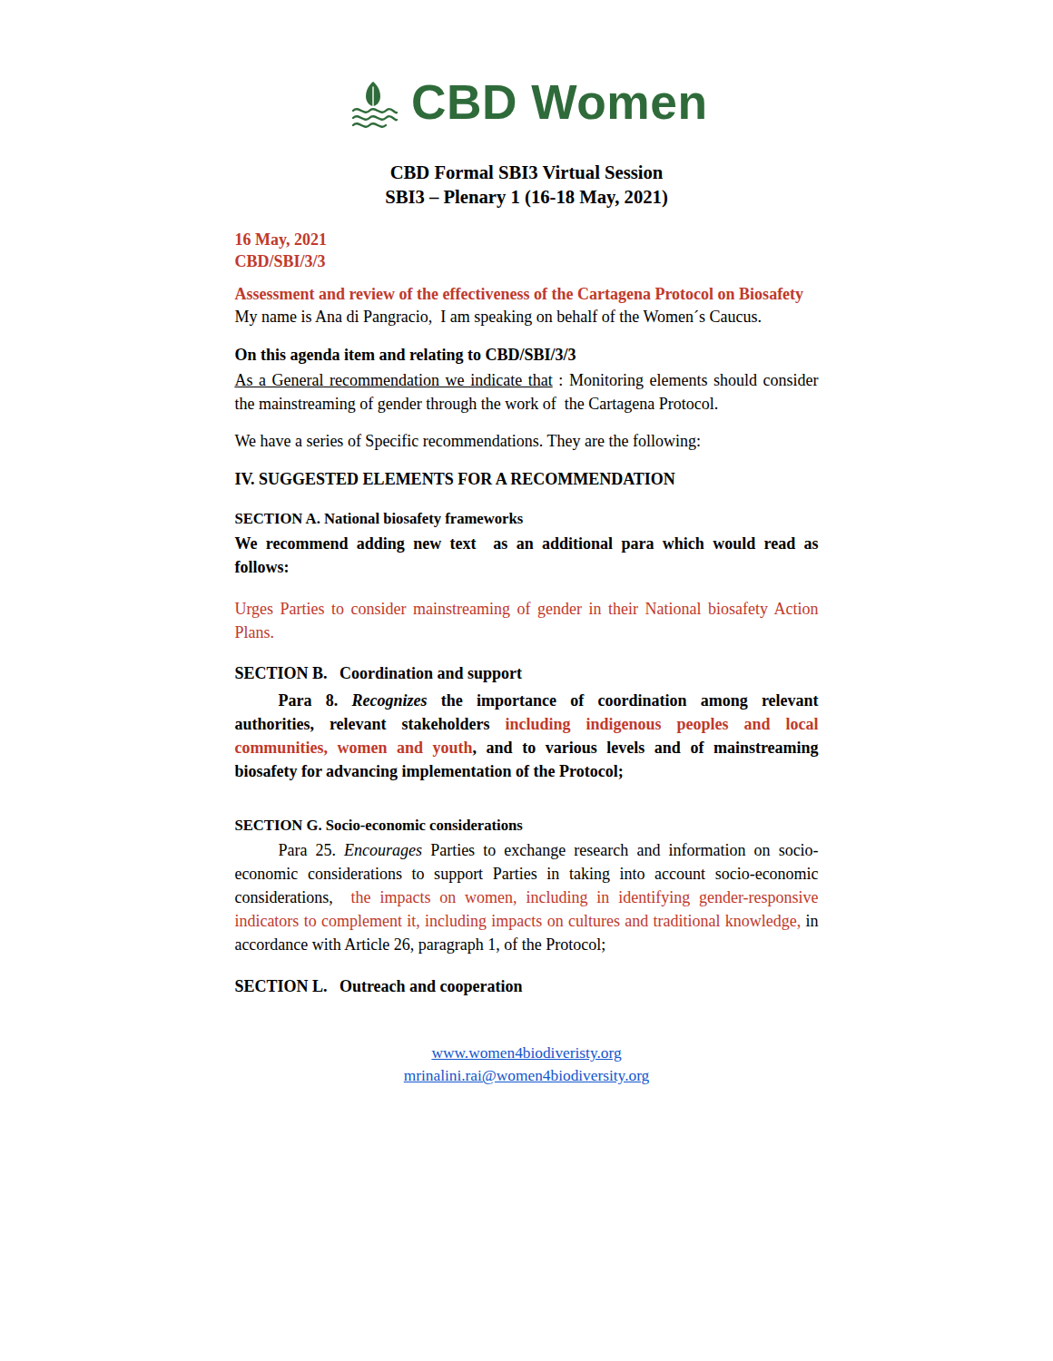CBD Women
CBD Formal SBI3 Virtual Session SBI3 – Plenary 1 (16-18 May, 2021)
16 May, 2021 CBD/SBI/3/3 Assessment and review of the effectiveness of the Cartagena Protocol on Biosafety
My name is Ana di Pangracio, I am speaking on behalf of the Women´s Caucus.
On this agenda item and relating to CBD/SBI/3/3
As a General recommendation we indicate that : Monitoring elements should consider the mainstreaming of gender through the work of the Cartagena Protocol.
We have a series of Specific recommendations. They are the following:
IV. SUGGESTED ELEMENTS FOR A RECOMMENDATION
SECTION A. National biosafety frameworks
We recommend adding new text as an additional para which would read as follows:
Urges Parties to consider mainstreaming of gender in their National biosafety Action Plans.
SECTION B. Coordination and support
Para 8. Recognizes the importance of coordination among relevant authorities, relevant stakeholders including indigenous peoples and local communities, women and youth, and to various levels and of mainstreaming biosafety for advancing implementation of the Protocol;
SECTION G. Socio-economic considerations
Para 25. Encourages Parties to exchange research and information on socio-economic considerations to support Parties in taking into account socio-economic considerations, the impacts on women, including in identifying gender-responsive indicators to complement it, including impacts on cultures and traditional knowledge, in accordance with Article 26, paragraph 1, of the Protocol;
SECTION L. Outreach and cooperation
www.women4biodiveristy.org mrinalini.rai@women4biodiversity.org